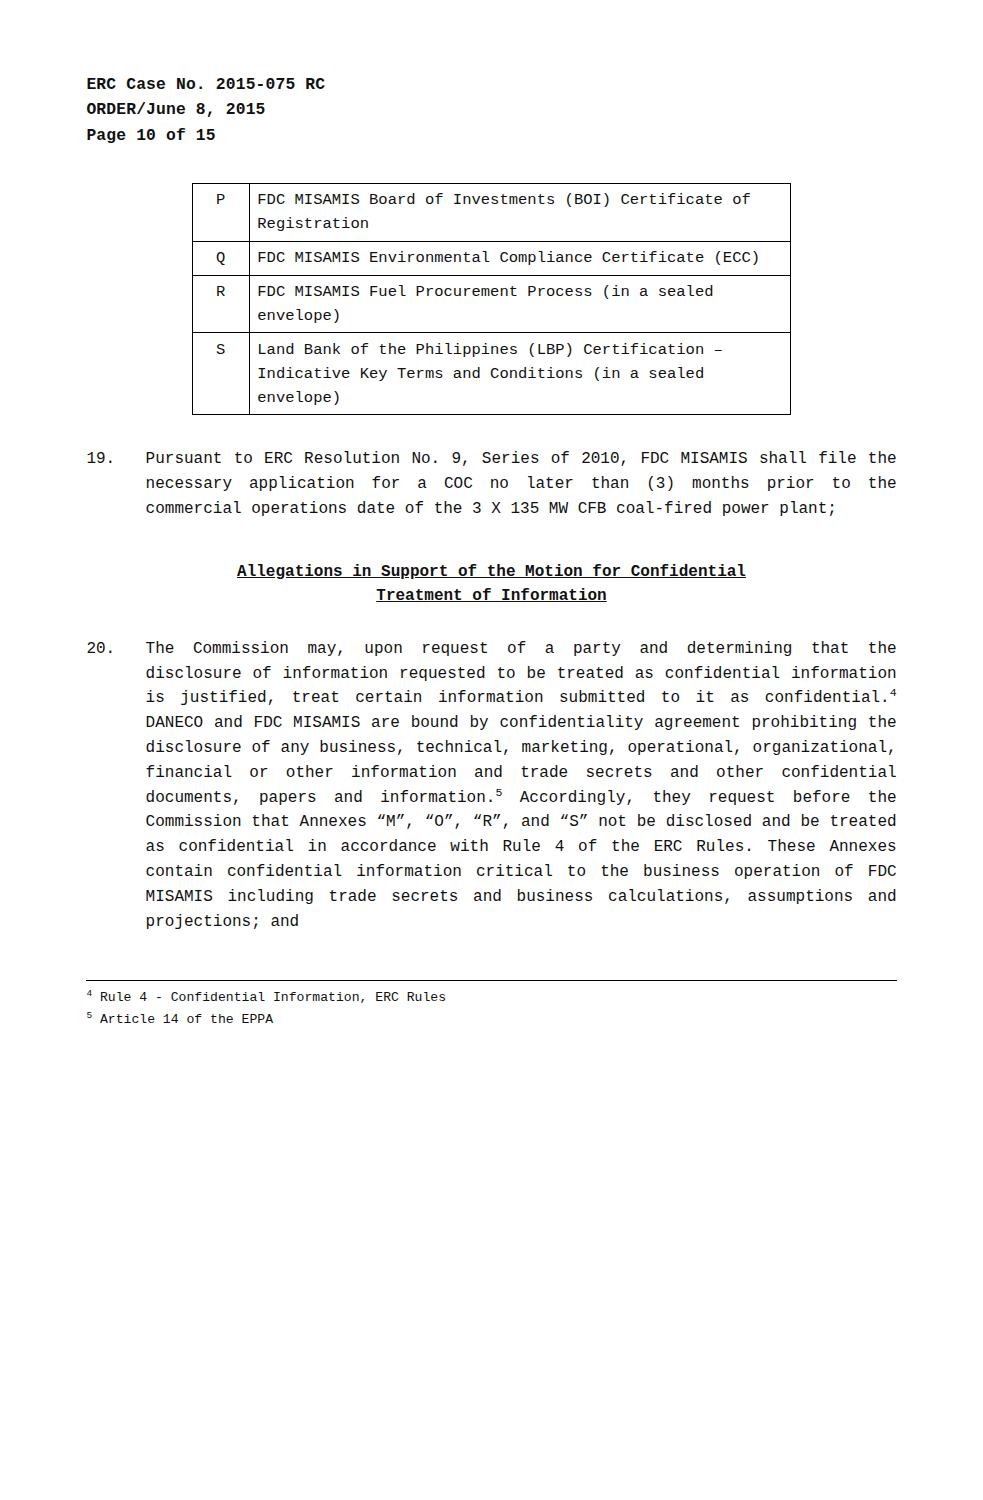ERC Case No. 2015-075 RC
ORDER/June 8, 2015
Page 10 of 15
| P | FDC MISAMIS Board of Investments (BOI) Certificate of Registration |
| Q | FDC MISAMIS Environmental Compliance Certificate (ECC) |
| R | FDC MISAMIS Fuel Procurement Process (in a sealed envelope) |
| S | Land Bank of the Philippines (LBP) Certification – Indicative Key Terms and Conditions (in a sealed envelope) |
19.
Pursuant to ERC Resolution No. 9, Series of 2010, FDC MISAMIS shall file the necessary application for a COC no later than (3) months prior to the commercial operations date of the 3 X 135 MW CFB coal-fired power plant;
Allegations in Support of the Motion for Confidential
Treatment of Information
20.
The Commission may, upon request of a party and determining that the disclosure of information requested to be treated as confidential information is justified, treat certain information submitted to it as confidential.4 DANECO and FDC MISAMIS are bound by confidentiality agreement prohibiting the disclosure of any business, technical, marketing, operational, organizational, financial or other information and trade secrets and other confidential documents, papers and information.5 Accordingly, they request before the Commission that Annexes “M”, “O”, “R”, and “S” not be disclosed and be treated as confidential in accordance with Rule 4 of the ERC Rules. These Annexes contain confidential information critical to the business operation of FDC MISAMIS including trade secrets and business calculations, assumptions and projections; and
4 Rule 4 - Confidential Information, ERC Rules
5 Article 14 of the EPPA